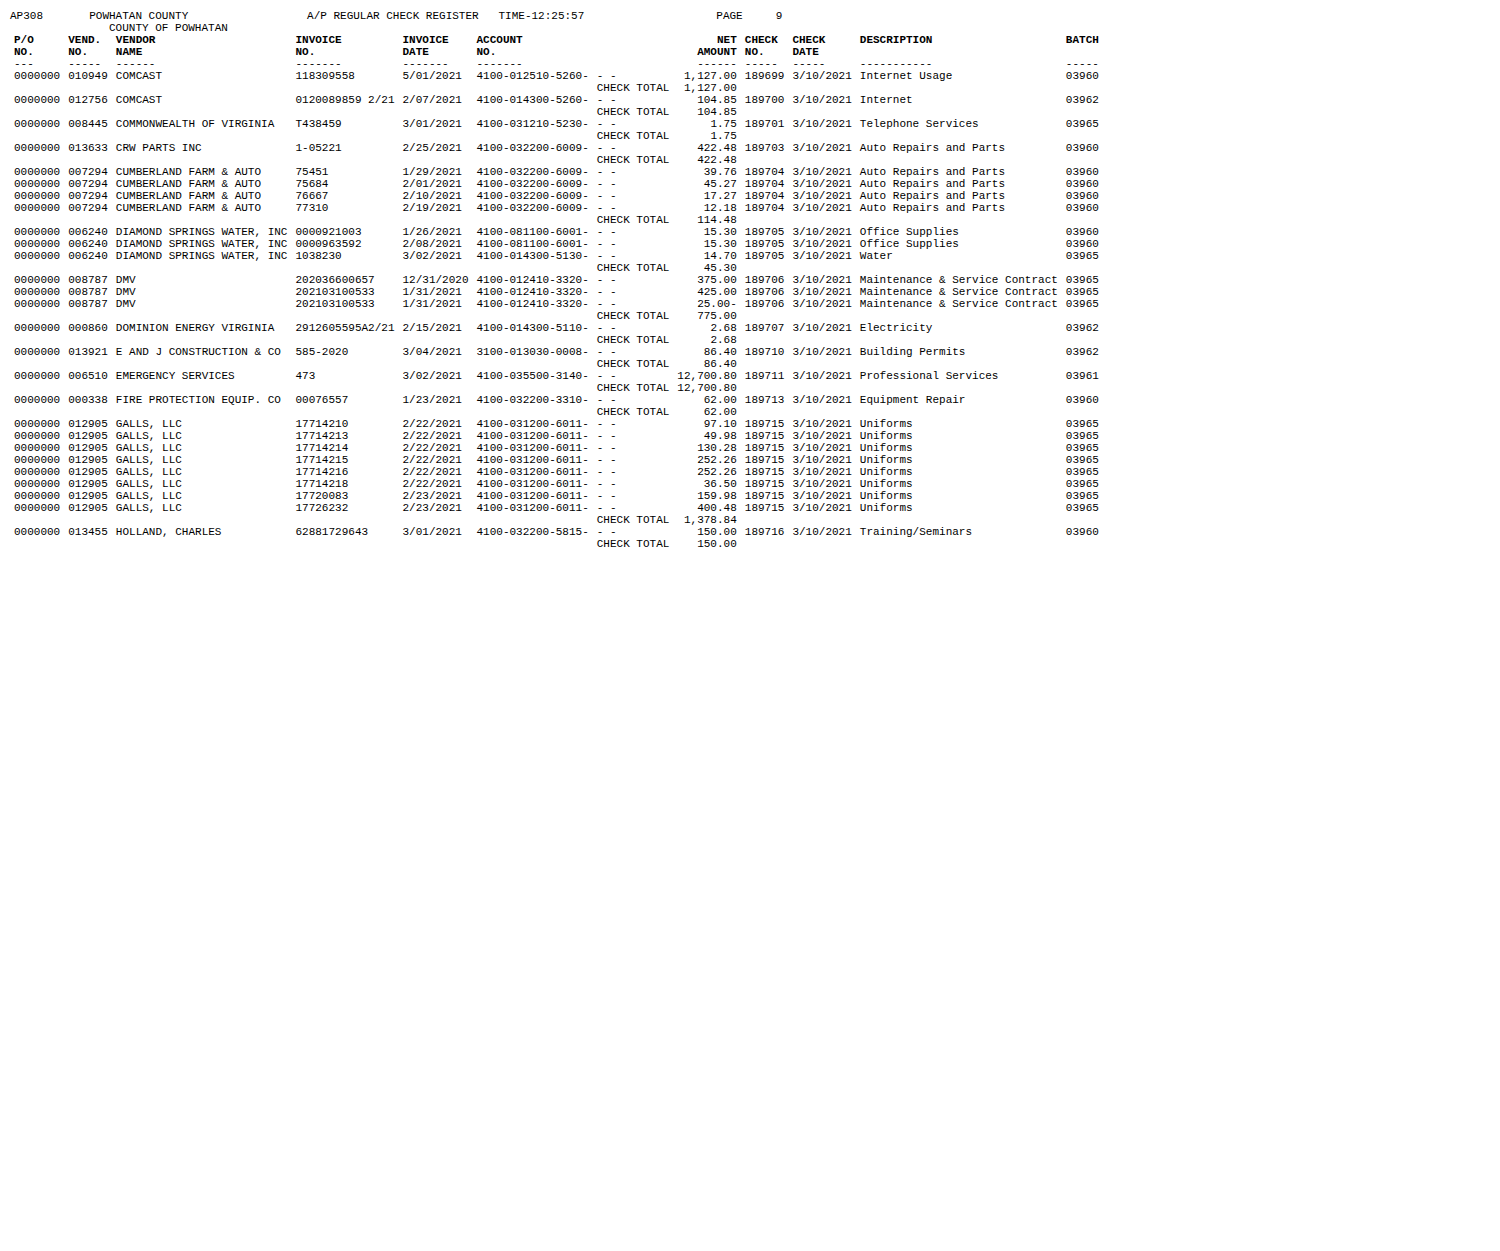AP308 POWHATAN COUNTY A/P REGULAR CHECK REGISTER TIME-12:25:57 PAGE 9 COUNTY OF POWHATAN
| P/O NO. | VEND. NO. | VENDOR NAME | INVOICE NO. | INVOICE DATE | ACCOUNT NO. | | NET AMOUNT | CHECK NO. | CHECK DATE | DESCRIPTION | BATCH |
| --- | --- | --- | --- | --- | --- | --- | --- | --- | --- | --- | --- |
| --- | ----- | ------ | ------- | ------- | ------- | | ------ | ----- | ----- | ----------- | ----- |
| 0000000 | 010949 | COMCAST | 118309558 | 5/01/2021 | 4100-012510-5260- | - - | 1,127.00 | 189699 | 3/10/2021 | Internet Usage | 03960 |
| | | | | | | CHECK TOTAL | 1,127.00 | | | | |
| 0000000 | 012756 | COMCAST | 0120089859 2/21 | 2/07/2021 | 4100-014300-5260- | - - | 104.85 | 189700 | 3/10/2021 | Internet | 03962 |
| | | | | | | CHECK TOTAL | 104.85 | | | | |
| 0000000 | 008445 | COMMONWEALTH OF VIRGINIA | T438459 | 3/01/2021 | 4100-031210-5230- | - - | 1.75 | 189701 | 3/10/2021 | Telephone Services | 03965 |
| | | | | | | CHECK TOTAL | 1.75 | | | | |
| 0000000 | 013633 | CRW PARTS INC | 1-05221 | 2/25/2021 | 4100-032200-6009- | - - | 422.48 | 189703 | 3/10/2021 | Auto Repairs and Parts | 03960 |
| | | | | | | CHECK TOTAL | 422.48 | | | | |
| 0000000 | 007294 | CUMBERLAND FARM & AUTO | 75451 | 1/29/2021 | 4100-032200-6009- | - - | 39.76 | 189704 | 3/10/2021 | Auto Repairs and Parts | 03960 |
| 0000000 | 007294 | CUMBERLAND FARM & AUTO | 75684 | 2/01/2021 | 4100-032200-6009- | - - | 45.27 | 189704 | 3/10/2021 | Auto Repairs and Parts | 03960 |
| 0000000 | 007294 | CUMBERLAND FARM & AUTO | 76667 | 2/10/2021 | 4100-032200-6009- | - - | 17.27 | 189704 | 3/10/2021 | Auto Repairs and Parts | 03960 |
| 0000000 | 007294 | CUMBERLAND FARM & AUTO | 77310 | 2/19/2021 | 4100-032200-6009- | - - | 12.18 | 189704 | 3/10/2021 | Auto Repairs and Parts | 03960 |
| | | | | | | CHECK TOTAL | 114.48 | | | | |
| 0000000 | 006240 | DIAMOND SPRINGS WATER, INC | 0000921003 | 1/26/2021 | 4100-081100-6001- | - - | 15.30 | 189705 | 3/10/2021 | Office Supplies | 03960 |
| 0000000 | 006240 | DIAMOND SPRINGS WATER, INC | 0000963592 | 2/08/2021 | 4100-081100-6001- | - - | 15.30 | 189705 | 3/10/2021 | Office Supplies | 03960 |
| 0000000 | 006240 | DIAMOND SPRINGS WATER, INC | 1038230 | 3/02/2021 | 4100-014300-5130- | - - | 14.70 | 189705 | 3/10/2021 | Water | 03965 |
| | | | | | | CHECK TOTAL | 45.30 | | | | |
| 0000000 | 008787 | DMV | 202036600657 | 12/31/2020 | 4100-012410-3320- | - - | 375.00 | 189706 | 3/10/2021 | Maintenance & Service Contract | 03965 |
| 0000000 | 008787 | DMV | 202103100533 | 1/31/2021 | 4100-012410-3320- | - - | 425.00 | 189706 | 3/10/2021 | Maintenance & Service Contract | 03965 |
| 0000000 | 008787 | DMV | 202103100533 | 1/31/2021 | 4100-012410-3320- | - - | 25.00- | 189706 | 3/10/2021 | Maintenance & Service Contract | 03965 |
| | | | | | | CHECK TOTAL | 775.00 | | | | |
| 0000000 | 000860 | DOMINION ENERGY VIRGINIA | 2912605595A2/21 | 2/15/2021 | 4100-014300-5110- | - - | 2.68 | 189707 | 3/10/2021 | Electricity | 03962 |
| | | | | | | CHECK TOTAL | 2.68 | | | | |
| 0000000 | 013921 | E AND J CONSTRUCTION & CO | 585-2020 | 3/04/2021 | 3100-013030-0008- | - - | 86.40 | 189710 | 3/10/2021 | Building Permits | 03962 |
| | | | | | | CHECK TOTAL | 86.40 | | | | |
| 0000000 | 006510 | EMERGENCY SERVICES | 473 | 3/02/2021 | 4100-035500-3140- | - - | 12,700.80 | 189711 | 3/10/2021 | Professional Services | 03961 |
| | | | | | | CHECK TOTAL | 12,700.80 | | | | |
| 0000000 | 000338 | FIRE PROTECTION EQUIP. CO | 00076557 | 1/23/2021 | 4100-032200-3310- | - - | 62.00 | 189713 | 3/10/2021 | Equipment Repair | 03960 |
| | | | | | | CHECK TOTAL | 62.00 | | | | |
| 0000000 | 012905 | GALLS, LLC | 17714210 | 2/22/2021 | 4100-031200-6011- | - - | 97.10 | 189715 | 3/10/2021 | Uniforms | 03965 |
| 0000000 | 012905 | GALLS, LLC | 17714213 | 2/22/2021 | 4100-031200-6011- | - - | 49.98 | 189715 | 3/10/2021 | Uniforms | 03965 |
| 0000000 | 012905 | GALLS, LLC | 17714214 | 2/22/2021 | 4100-031200-6011- | - - | 130.28 | 189715 | 3/10/2021 | Uniforms | 03965 |
| 0000000 | 012905 | GALLS, LLC | 17714215 | 2/22/2021 | 4100-031200-6011- | - - | 252.26 | 189715 | 3/10/2021 | Uniforms | 03965 |
| 0000000 | 012905 | GALLS, LLC | 17714216 | 2/22/2021 | 4100-031200-6011- | - - | 252.26 | 189715 | 3/10/2021 | Uniforms | 03965 |
| 0000000 | 012905 | GALLS, LLC | 17714218 | 2/22/2021 | 4100-031200-6011- | - - | 36.50 | 189715 | 3/10/2021 | Uniforms | 03965 |
| 0000000 | 012905 | GALLS, LLC | 17720083 | 2/23/2021 | 4100-031200-6011- | - - | 159.98 | 189715 | 3/10/2021 | Uniforms | 03965 |
| 0000000 | 012905 | GALLS, LLC | 17726232 | 2/23/2021 | 4100-031200-6011- | - - | 400.48 | 189715 | 3/10/2021 | Uniforms | 03965 |
| | | | | | | CHECK TOTAL | 1,378.84 | | | | |
| 0000000 | 013455 | HOLLAND, CHARLES | 62881729643 | 3/01/2021 | 4100-032200-5815- | - - | 150.00 | 189716 | 3/10/2021 | Training/Seminars | 03960 |
| | | | | | | CHECK TOTAL | 150.00 | | | | |